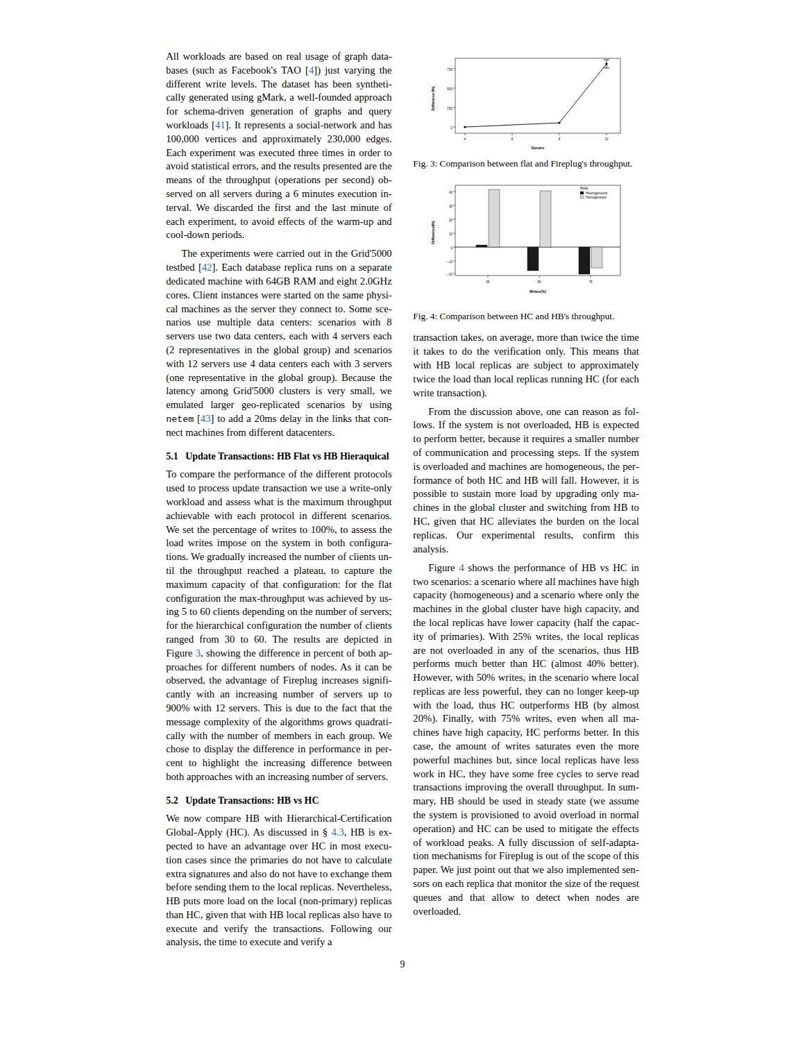All workloads are based on real usage of graph databases (such as Facebook's TAO [4]) just varying the different write levels. The dataset has been synthetically generated using gMark, a well-founded approach for schema-driven generation of graphs and query workloads [41]. It represents a social-network and has 100,000 vertices and approximately 230,000 edges. Each experiment was executed three times in order to avoid statistical errors, and the results presented are the means of the throughput (operations per second) observed on all servers during a 6 minutes execution interval. We discarded the first and the last minute of each experiment, to avoid effects of the warm-up and cool-down periods.
The experiments were carried out in the Grid'5000 testbed [42]. Each database replica runs on a separate dedicated machine with 64GB RAM and eight 2.0GHz cores. Client instances were started on the same physical machines as the server they connect to. Some scenarios use multiple data centers: scenarios with 8 servers use two data centers, each with 4 servers each (2 representatives in the global group) and scenarios with 12 servers use 4 data centers each with 3 servers (one representative in the global group). Because the latency among Grid'5000 clusters is very small, we emulated larger geo-replicated scenarios by using netem [43] to add a 20ms delay in the links that connect machines from different datacenters.
5.1 Update Transactions: HB Flat vs HB Hieraquical
To compare the performance of the different protocols used to process update transaction we use a write-only workload and assess what is the maximum throughput achievable with each protocol in different scenarios. We set the percentage of writes to 100%, to assess the load writes impose on the system in both configurations. We gradually increased the number of clients until the throughput reached a plateau, to capture the maximum capacity of that configuration: for the flat configuration the max-throughput was achieved by using 5 to 60 clients depending on the number of servers; for the hierarchical configuration the number of clients ranged from 30 to 60. The results are depicted in Figure 3, showing the difference in percent of both approaches for different numbers of nodes. As it can be observed, the advantage of Fireplug increases significantly with an increasing number of servers up to 900% with 12 servers. This is due to the fact that the message complexity of the algorithms grows quadratically with the number of members in each group. We chose to display the difference in performance in percent to highlight the increasing difference between both approaches with an increasing number of servers.
5.2 Update Transactions: HB vs HC
We now compare HB with Hierarchical-Certification Global-Apply (HC). As discussed in § 4.3, HB is expected to have an advantage over HC in most execution cases since the primaries do not have to calculate extra signatures and also do not have to exchange them before sending them to the local replicas. Nevertheless, HB puts more load on the local (non-primary) replicas than HC, given that with HB local replicas also have to execute and verify the transactions. Following our analysis, the time to execute and verify a
750 500 250 0 4 6 8 12 Difference (%) Servers
Fig. 3: Comparison between flat and Fireplug's throughput.
40 30 20 10 0 −10 −20 25 50 75 Difference(%) Writes(%) Mode Heterogeneous Homogeneous
Fig. 4: Comparison between HC and HB's throughput.
transaction takes, on average, more than twice the time it takes to do the verification only. This means that with HB local replicas are subject to approximately twice the load than local replicas running HC (for each write transaction).
From the discussion above, one can reason as follows. If the system is not overloaded, HB is expected to perform better, because it requires a smaller number of communication and processing steps. If the system is overloaded and machines are homogeneous, the performance of both HC and HB will fall. However, it is possible to sustain more load by upgrading only machines in the global cluster and switching from HB to HC, given that HC alleviates the burden on the local replicas. Our experimental results, confirm this analysis.
Figure 4 shows the performance of HB vs HC in two scenarios: a scenario where all machines have high capacity (homogeneous) and a scenario where only the machines in the global cluster have high capacity, and the local replicas have lower capacity (half the capacity of primaries). With 25% writes, the local replicas are not overloaded in any of the scenarios, thus HB performs much better than HC (almost 40% better). However, with 50% writes, in the scenario where local replicas are less powerful, they can no longer keep-up with the load, thus HC outperforms HB (by almost 20%). Finally, with 75% writes, even when all machines have high capacity, HC performs better. In this case, the amount of writes saturates even the more powerful machines but, since local replicas have less work in HC, they have some free cycles to serve read transactions improving the overall throughput. In summary, HB should be used in steady state (we assume the system is provisioned to avoid overload in normal operation) and HC can be used to mitigate the effects of workload peaks. A fully discussion of self-adaptation mechanisms for Fireplug is out of the scope of this paper. We just point out that we also implemented sensors on each replica that monitor the size of the request queues and that allow to detect when nodes are overloaded.
9